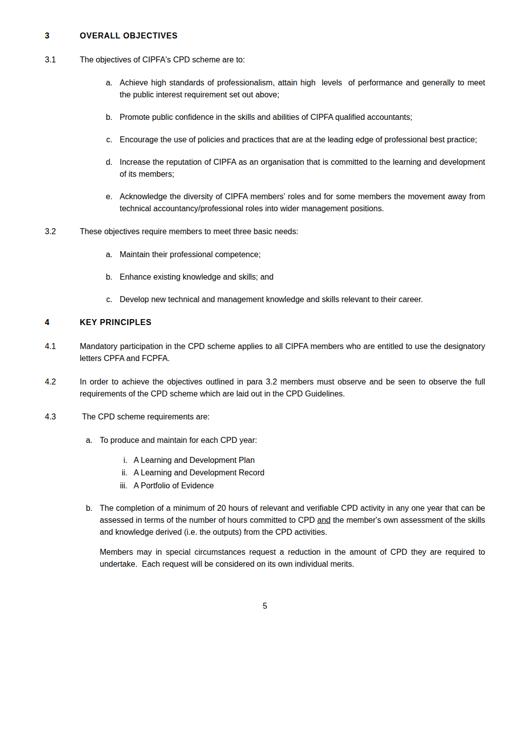3
OVERALL OBJECTIVES
3.1 The objectives of CIPFA's CPD scheme are to:
Achieve high standards of professionalism, attain high levels of performance and generally to meet the public interest requirement set out above;
Promote public confidence in the skills and abilities of CIPFA qualified accountants;
Encourage the use of policies and practices that are at the leading edge of professional best practice;
Increase the reputation of CIPFA as an organisation that is committed to the learning and development of its members;
Acknowledge the diversity of CIPFA members' roles and for some members the movement away from technical accountancy/professional roles into wider management positions.
3.2 These objectives require members to meet three basic needs:
Maintain their professional competence;
Enhance existing knowledge and skills; and
Develop new technical and management knowledge and skills relevant to their career.
4
KEY PRINCIPLES
4.1 Mandatory participation in the CPD scheme applies to all CIPFA members who are entitled to use the designatory letters CPFA and FCPFA.
4.2 In order to achieve the objectives outlined in para 3.2 members must observe and be seen to observe the full requirements of the CPD scheme which are laid out in the CPD Guidelines.
4.3 The CPD scheme requirements are:
To produce and maintain for each CPD year:
A Learning and Development Plan
A Learning and Development Record
A Portfolio of Evidence
The completion of a minimum of 20 hours of relevant and verifiable CPD activity in any one year that can be assessed in terms of the number of hours committed to CPD and the member's own assessment of the skills and knowledge derived (i.e. the outputs) from the CPD activities.
Members may in special circumstances request a reduction in the amount of CPD they are required to undertake. Each request will be considered on its own individual merits.
5